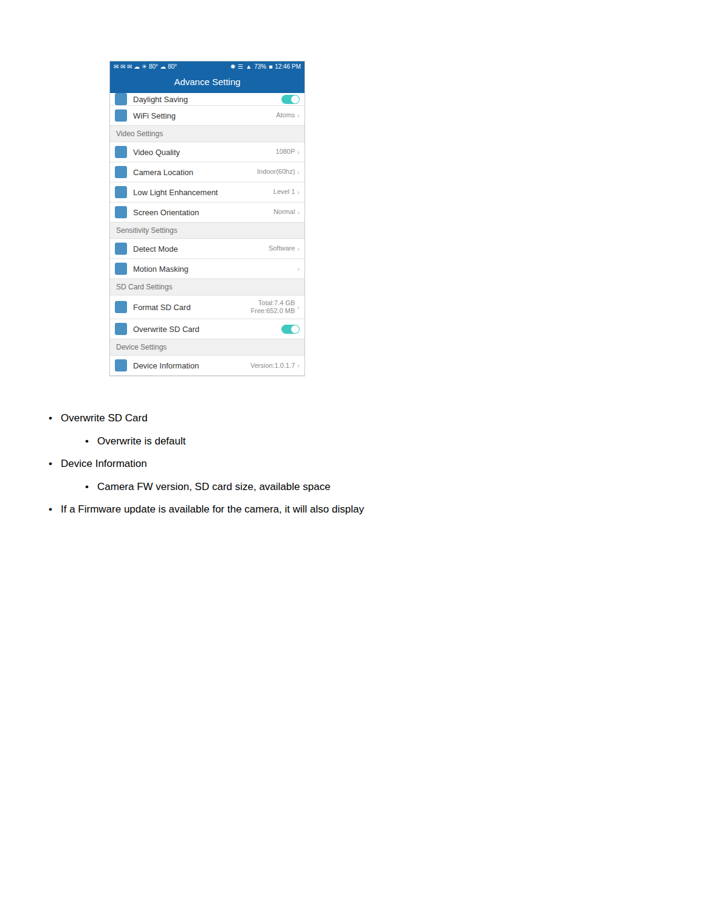✉✉✉☁☀80°☁80° ✺☰▲73%■12:46 PM
Advance Setting
Daylight Saving
WiFi Setting
Atoms
›
Video Settings
Video Quality
1080P
›
Camera Location
Indoor(60hz)
›
Low Light Enhancement
Level 1
›
Screen Orientation
Normal
›
Sensitivity Settings
Detect Mode
Software
›
Motion Masking
›
SD Card Settings
Format SD Card
Total:7.4 GB
Free:652.0 MB
›
Overwrite SD Card
Device Settings
Device Information
Version:1.0.1.7
›
Overwrite SD Card
Overwrite is default
Device Information
Camera FW version, SD card size, available space
If a Firmware update is available for the camera, it will also display